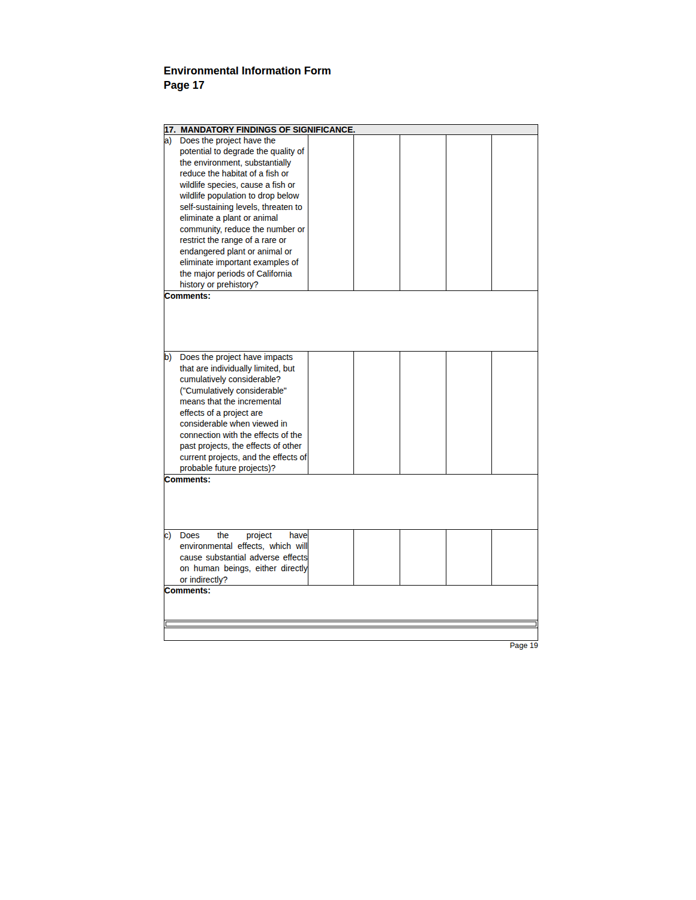Environmental Information Form
Page 17
| 17. MANDATORY FINDINGS OF SIGNIFICANCE. |
| / a) / Does the project have the potential to degrade the quality of the environment, substantially reduce the habitat of a fish or wildlife species, cause a fish or wildlife population to drop below self-sustaining levels, threaten to eliminate a plant or animal community, reduce the number or restrict the range of a rare or endangered plant or animal or eliminate important examples of the major periods of California history or prehistory? / | | | | | |
| Comments: |
| / b) / Does the project have impacts that are individually limited, but cumulatively considerable? ("Cumulatively considerable" means that the incremental effects of a project are considerable when viewed in connection with the effects of the past projects, the effects of other current projects, and the effects of probable future projects)? / | | | | | |
| Comments: |
| / c) / Does the project have environmental effects, which will cause substantial adverse effects on human beings, either directly or indirectly? / | | | | | |
| Comments: |
Page 19